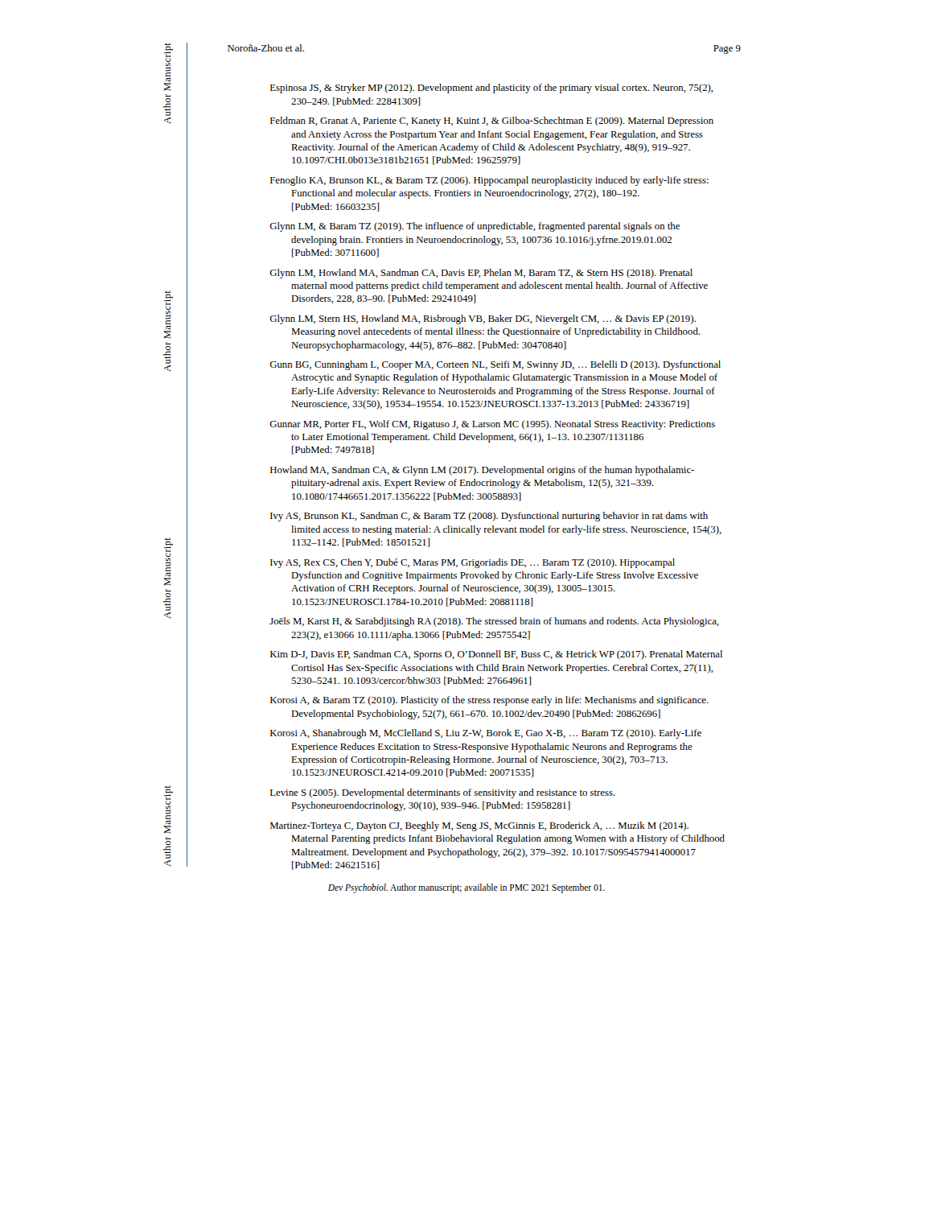Author Manuscript Author Manuscript Author Manuscript Author Manuscript
Noroña-Zhou et al.
Page 9
Espinosa JS, & Stryker MP (2012). Development and plasticity of the primary visual cortex. Neuron, 75(2), 230–249. [PubMed: 22841309]
Feldman R, Granat A, Pariente C, Kanety H, Kuint J, & Gilboa-Schechtman E (2009). Maternal Depression and Anxiety Across the Postpartum Year and Infant Social Engagement, Fear Regulation, and Stress Reactivity. Journal of the American Academy of Child & Adolescent Psychiatry, 48(9), 919–927. 10.1097/CHI.0b013e3181b21651 [PubMed: 19625979]
Fenoglio KA, Brunson KL, & Baram TZ (2006). Hippocampal neuroplasticity induced by early-life stress: Functional and molecular aspects. Frontiers in Neuroendocrinology, 27(2), 180–192. [PubMed: 16603235]
Glynn LM, & Baram TZ (2019). The influence of unpredictable, fragmented parental signals on the developing brain. Frontiers in Neuroendocrinology, 53, 100736 10.1016/j.yfrne.2019.01.002 [PubMed: 30711600]
Glynn LM, Howland MA, Sandman CA, Davis EP, Phelan M, Baram TZ, & Stern HS (2018). Prenatal maternal mood patterns predict child temperament and adolescent mental health. Journal of Affective Disorders, 228, 83–90. [PubMed: 29241049]
Glynn LM, Stern HS, Howland MA, Risbrough VB, Baker DG, Nievergelt CM, … & Davis EP (2019). Measuring novel antecedents of mental illness: the Questionnaire of Unpredictability in Childhood. Neuropsychopharmacology, 44(5), 876–882. [PubMed: 30470840]
Gunn BG, Cunningham L, Cooper MA, Corteen NL, Seifi M, Swinny JD, … Belelli D (2013). Dysfunctional Astrocytic and Synaptic Regulation of Hypothalamic Glutamatergic Transmission in a Mouse Model of Early-Life Adversity: Relevance to Neurosteroids and Programming of the Stress Response. Journal of Neuroscience, 33(50), 19534–19554. 10.1523/JNEUROSCI.1337-13.2013 [PubMed: 24336719]
Gunnar MR, Porter FL, Wolf CM, Rigatuso J, & Larson MC (1995). Neonatal Stress Reactivity: Predictions to Later Emotional Temperament. Child Development, 66(1), 1–13. 10.2307/1131186 [PubMed: 7497818]
Howland MA, Sandman CA, & Glynn LM (2017). Developmental origins of the human hypothalamic-pituitary-adrenal axis. Expert Review of Endocrinology & Metabolism, 12(5), 321–339. 10.1080/17446651.2017.1356222 [PubMed: 30058893]
Ivy AS, Brunson KL, Sandman C, & Baram TZ (2008). Dysfunctional nurturing behavior in rat dams with limited access to nesting material: A clinically relevant model for early-life stress. Neuroscience, 154(3), 1132–1142. [PubMed: 18501521]
Ivy AS, Rex CS, Chen Y, Dubé C, Maras PM, Grigoriadis DE, … Baram TZ (2010). Hippocampal Dysfunction and Cognitive Impairments Provoked by Chronic Early-Life Stress Involve Excessive Activation of CRH Receptors. Journal of Neuroscience, 30(39), 13005–13015. 10.1523/JNEUROSCI.1784-10.2010 [PubMed: 20881118]
Joëls M, Karst H, & Sarabdjitsingh RA (2018). The stressed brain of humans and rodents. Acta Physiologica, 223(2), e13066 10.1111/apha.13066 [PubMed: 29575542]
Kim D-J, Davis EP, Sandman CA, Sporns O, O’Donnell BF, Buss C, & Hetrick WP (2017). Prenatal Maternal Cortisol Has Sex-Specific Associations with Child Brain Network Properties. Cerebral Cortex, 27(11), 5230–5241. 10.1093/cercor/bhw303 [PubMed: 27664961]
Korosi A, & Baram TZ (2010). Plasticity of the stress response early in life: Mechanisms and significance. Developmental Psychobiology, 52(7), 661–670. 10.1002/dev.20490 [PubMed: 20862696]
Korosi A, Shanabrough M, McClelland S, Liu Z-W, Borok E, Gao X-B, … Baram TZ (2010). Early-Life Experience Reduces Excitation to Stress-Responsive Hypothalamic Neurons and Reprograms the Expression of Corticotropin-Releasing Hormone. Journal of Neuroscience, 30(2), 703–713. 10.1523/JNEUROSCI.4214-09.2010 [PubMed: 20071535]
Levine S (2005). Developmental determinants of sensitivity and resistance to stress. Psychoneuroendocrinology, 30(10), 939–946. [PubMed: 15958281]
Martinez-Torteya C, Dayton CJ, Beeghly M, Seng JS, McGinnis E, Broderick A, … Muzik M (2014). Maternal Parenting predicts Infant Biobehavioral Regulation among Women with a History of Childhood Maltreatment. Development and Psychopathology, 26(2), 379–392. 10.1017/S0954579414000017 [PubMed: 24621516]
Dev Psychobiol. Author manuscript; available in PMC 2021 September 01.